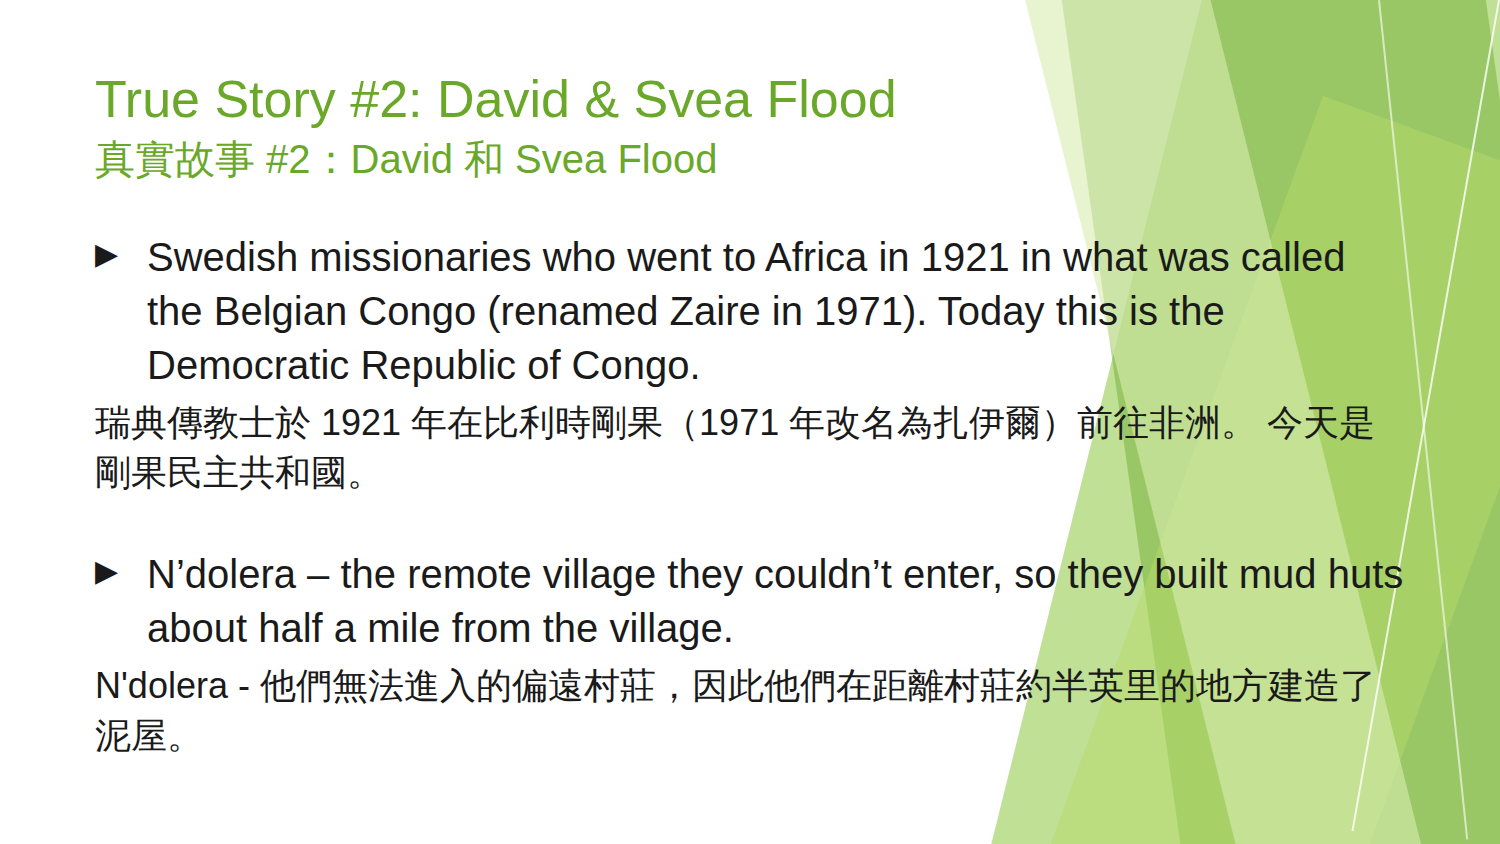True Story #2: David & Svea Flood 真實故事 #2：David 和 Svea Flood
Swedish missionaries who went to Africa in 1921 in what was called the Belgian Congo (renamed Zaire in 1971). Today this is the Democratic Republic of Congo.
瑞典傳教士於 1921 年在比利時剛果（1971 年改名為扎伊爾）前往非洲。 今天是剛果民主共和國。
N’dolera – the remote village they couldn’t enter, so they built mud huts about half a mile from the village.
N'dolera - 他們無法進入的偏遠村莊，因此他們在距離村莊約半英里的地方建造了泥屋。